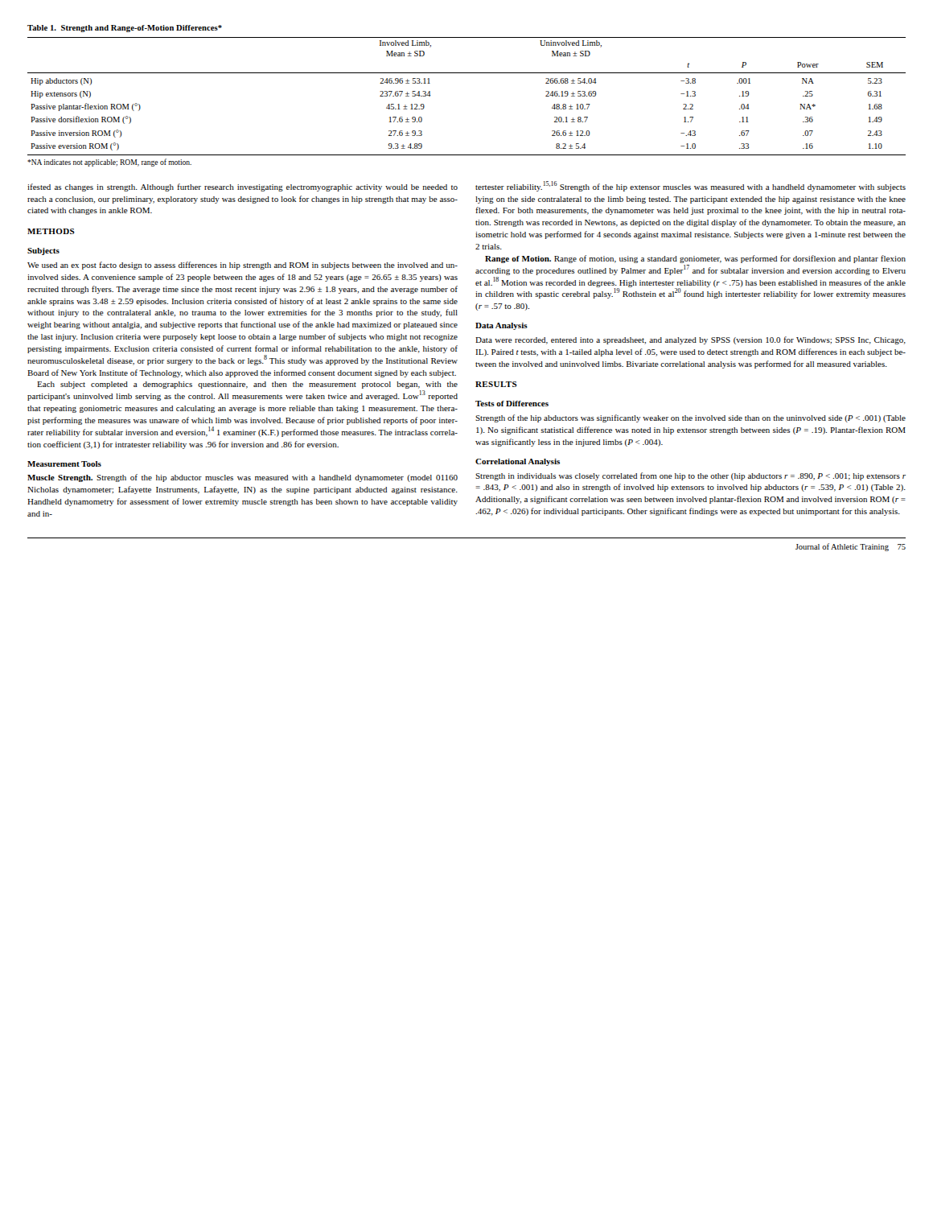Table 1. Strength and Range-of-Motion Differences*
| | Involved Limb, Mean ± SD | Uninvolved Limb, Mean ± SD | | | | |
| --- | --- | --- | --- | --- | --- | --- |
| | | | t | P | Power | SEM |
| Hip abductors (N) | 246.96 ± 53.11 | 266.68 ± 54.04 | −3.8 | .001 | NA | 5.23 |
| Hip extensors (N) | 237.67 ± 54.34 | 246.19 ± 53.69 | −1.3 | .19 | .25 | 6.31 |
| Passive plantar-flexion ROM (°) | 45.1 ± 12.9 | 48.8 ± 10.7 | 2.2 | .04 | NA* | 1.68 |
| Passive dorsiflexion ROM (°) | 17.6 ± 9.0 | 20.1 ± 8.7 | 1.7 | .11 | .36 | 1.49 |
| Passive inversion ROM (°) | 27.6 ± 9.3 | 26.6 ± 12.0 | −.43 | .67 | .07 | 2.43 |
| Passive eversion ROM (°) | 9.3 ± 4.89 | 8.2 ± 5.4 | −1.0 | .33 | .16 | 1.10 |
*NA indicates not applicable; ROM, range of motion.
ifested as changes in strength. Although further research investigating electromyographic activity would be needed to reach a conclusion, our preliminary, exploratory study was designed to look for changes in hip strength that may be associated with changes in ankle ROM.
METHODS
Subjects
We used an ex post facto design to assess differences in hip strength and ROM in subjects between the involved and uninvolved sides. A convenience sample of 23 people between the ages of 18 and 52 years (age = 26.65 ± 8.35 years) was recruited through flyers. The average time since the most recent injury was 2.96 ± 1.8 years, and the average number of ankle sprains was 3.48 ± 2.59 episodes. Inclusion criteria consisted of history of at least 2 ankle sprains to the same side without injury to the contralateral ankle, no trauma to the lower extremities for the 3 months prior to the study, full weight bearing without antalgia, and subjective reports that functional use of the ankle had maximized or plateaued since the last injury. Inclusion criteria were purposely kept loose to obtain a large number of subjects who might not recognize persisting impairments. Exclusion criteria consisted of current formal or informal rehabilitation to the ankle, history of neuromusculoskeletal disease, or prior surgery to the back or legs.8 This study was approved by the Institutional Review Board of New York Institute of Technology, which also approved the informed consent document signed by each subject.
Each subject completed a demographics questionnaire, and then the measurement protocol began, with the participant's uninvolved limb serving as the control. All measurements were taken twice and averaged. Low13 reported that repeating goniometric measures and calculating an average is more reliable than taking 1 measurement. The therapist performing the measures was unaware of which limb was involved. Because of prior published reports of poor interrater reliability for subtalar inversion and eversion,14 1 examiner (K.F.) performed those measures. The intraclass correlation coefficient (3,1) for intratester reliability was .96 for inversion and .86 for eversion.
Measurement Tools
Muscle Strength. Strength of the hip abductor muscles was measured with a handheld dynamometer (model 01160 Nicholas dynamometer; Lafayette Instruments, Lafayette, IN) as the supine participant abducted against resistance. Handheld dynamometry for assessment of lower extremity muscle strength has been shown to have acceptable validity and in-
tertester reliability.15,16 Strength of the hip extensor muscles was measured with a handheld dynamometer with subjects lying on the side contralateral to the limb being tested. The participant extended the hip against resistance with the knee flexed. For both measurements, the dynamometer was held just proximal to the knee joint, with the hip in neutral rotation. Strength was recorded in Newtons, as depicted on the digital display of the dynamometer. To obtain the measure, an isometric hold was performed for 4 seconds against maximal resistance. Subjects were given a 1-minute rest between the 2 trials.
Range of Motion. Range of motion, using a standard goniometer, was performed for dorsiflexion and plantar flexion according to the procedures outlined by Palmer and Epler17 and for subtalar inversion and eversion according to Elveru et al.18 Motion was recorded in degrees. High intertester reliability (r < .75) has been established in measures of the ankle in children with spastic cerebral palsy.19 Rothstein et al20 found high intertester reliability for lower extremity measures (r = .57 to .80).
Data Analysis
Data were recorded, entered into a spreadsheet, and analyzed by SPSS (version 10.0 for Windows; SPSS Inc, Chicago, IL). Paired t tests, with a 1-tailed alpha level of .05, were used to detect strength and ROM differences in each subject between the involved and uninvolved limbs. Bivariate correlational analysis was performed for all measured variables.
RESULTS
Tests of Differences
Strength of the hip abductors was significantly weaker on the involved side than on the uninvolved side (P < .001) (Table 1). No significant statistical difference was noted in hip extensor strength between sides (P = .19). Plantar-flexion ROM was significantly less in the injured limbs (P < .004).
Correlational Analysis
Strength in individuals was closely correlated from one hip to the other (hip abductors r = .890, P < .001; hip extensors r = .843, P < .001) and also in strength of involved hip extensors to involved hip abductors (r = .539, P < .01) (Table 2). Additionally, a significant correlation was seen between involved plantar-flexion ROM and involved inversion ROM (r = .462, P < .026) for individual participants. Other significant findings were as expected but unimportant for this analysis.
Journal of Athletic Training 75